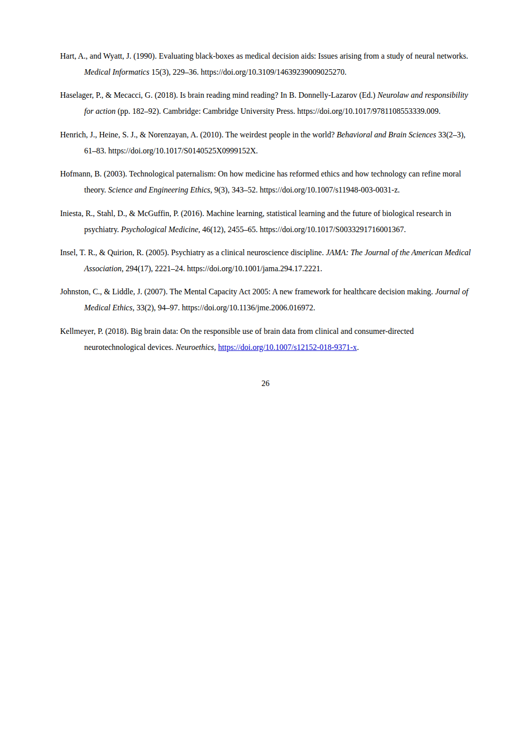Hart, A., and Wyatt, J. (1990). Evaluating black-boxes as medical decision aids: Issues arising from a study of neural networks. Medical Informatics 15(3), 229–36. https://doi.org/10.3109/14639239009025270.
Haselager, P., & Mecacci, G. (2018). Is brain reading mind reading? In B. Donnelly-Lazarov (Ed.) Neurolaw and responsibility for action (pp. 182–92). Cambridge: Cambridge University Press. https://doi.org/10.1017/9781108553339.009.
Henrich, J., Heine, S. J., & Norenzayan, A. (2010). The weirdest people in the world? Behavioral and Brain Sciences 33(2–3), 61–83. https://doi.org/10.1017/S0140525X0999152X.
Hofmann, B. (2003). Technological paternalism: On how medicine has reformed ethics and how technology can refine moral theory. Science and Engineering Ethics, 9(3), 343–52. https://doi.org/10.1007/s11948-003-0031-z.
Iniesta, R., Stahl, D., & McGuffin, P. (2016). Machine learning, statistical learning and the future of biological research in psychiatry. Psychological Medicine, 46(12), 2455–65. https://doi.org/10.1017/S0033291716001367.
Insel, T. R., & Quirion, R. (2005). Psychiatry as a clinical neuroscience discipline. JAMA: The Journal of the American Medical Association, 294(17), 2221–24. https://doi.org/10.1001/jama.294.17.2221.
Johnston, C., & Liddle, J. (2007). The Mental Capacity Act 2005: A new framework for healthcare decision making. Journal of Medical Ethics, 33(2), 94–97. https://doi.org/10.1136/jme.2006.016972.
Kellmeyer, P. (2018). Big brain data: On the responsible use of brain data from clinical and consumer-directed neurotechnological devices. Neuroethics, https://doi.org/10.1007/s12152-018-9371-x.
26